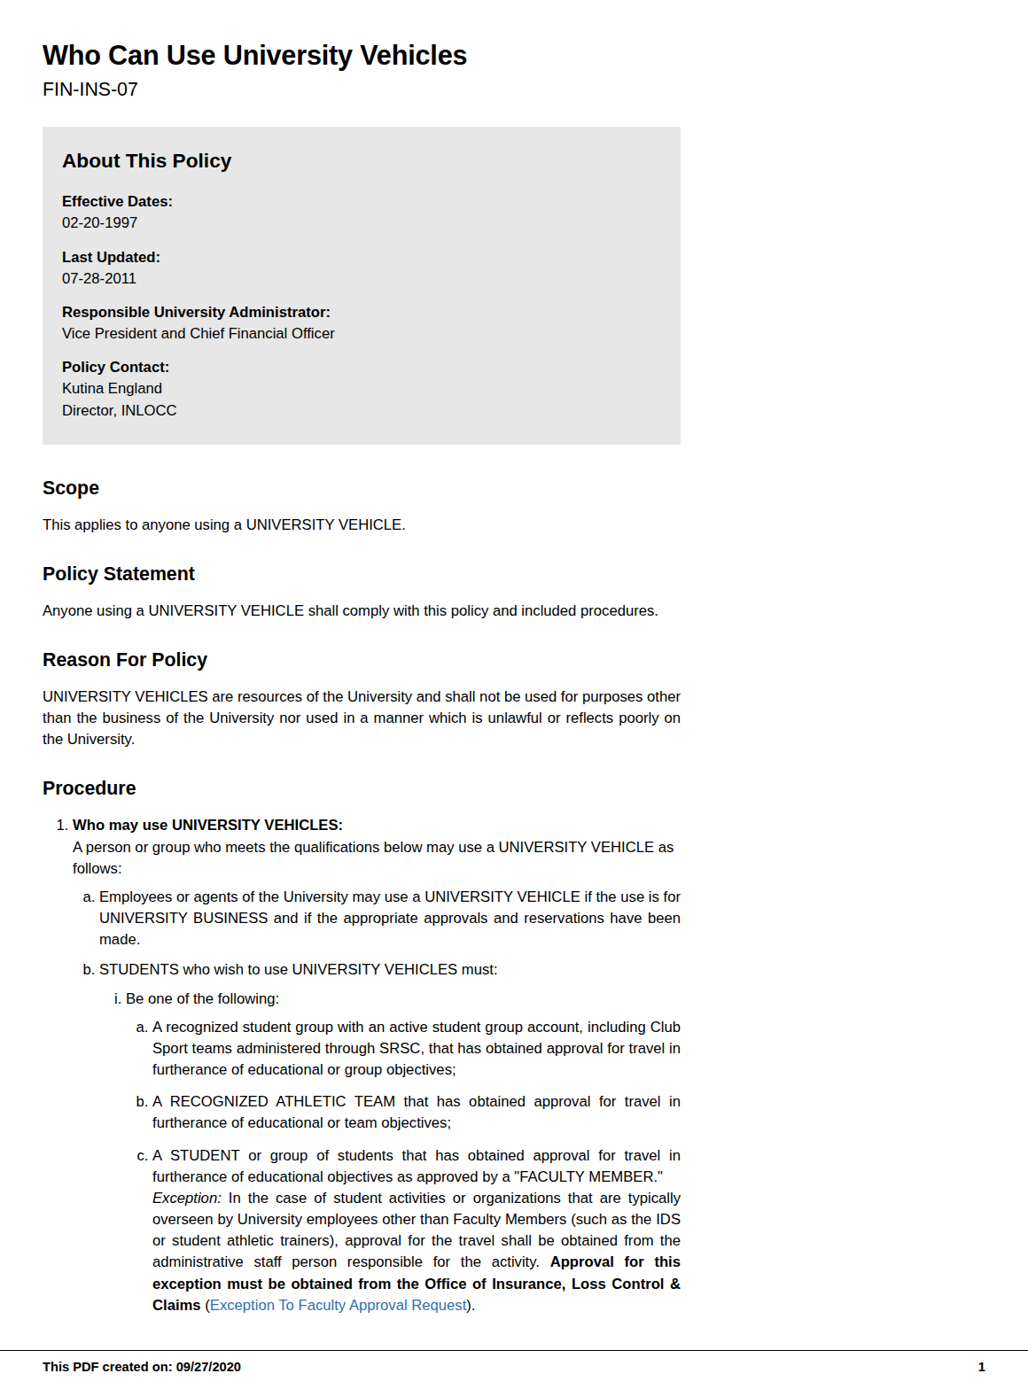Who Can Use University Vehicles
FIN-INS-07
About This Policy
Effective Dates:
02-20-1997
Last Updated:
07-28-2011
Responsible University Administrator:
Vice President and Chief Financial Officer
Policy Contact:
Kutina England
Director, INLOCC
Scope
This applies to anyone using a UNIVERSITY VEHICLE.
Policy Statement
Anyone using a UNIVERSITY VEHICLE shall comply with this policy and included procedures.
Reason For Policy
UNIVERSITY VEHICLES are resources of the University and shall not be used for purposes other than the business of the University nor used in a manner which is unlawful or reflects poorly on the University.
Procedure
Who may use UNIVERSITY VEHICLES:
A person or group who meets the qualifications below may use a UNIVERSITY VEHICLE as follows:
Employees or agents of the University may use a UNIVERSITY VEHICLE if the use is for UNIVERSITY BUSINESS and if the appropriate approvals and reservations have been made.
STUDENTS who wish to use UNIVERSITY VEHICLES must:
Be one of the following:
A recognized student group with an active student group account, including Club Sport teams administered through SRSC, that has obtained approval for travel in furtherance of educational or group objectives;
A RECOGNIZED ATHLETIC TEAM that has obtained approval for travel in furtherance of educational or team objectives;
A STUDENT or group of students that has obtained approval for travel in furtherance of educational objectives as approved by a "FACULTY MEMBER."
Exception: In the case of student activities or organizations that are typically overseen by University employees other than Faculty Members (such as the IDS or student athletic trainers), approval for the travel shall be obtained from the administrative staff person responsible for the activity. Approval for this exception must be obtained from the Office of Insurance, Loss Control & Claims (Exception To Faculty Approval Request).
This PDF created on: 09/27/2020 1